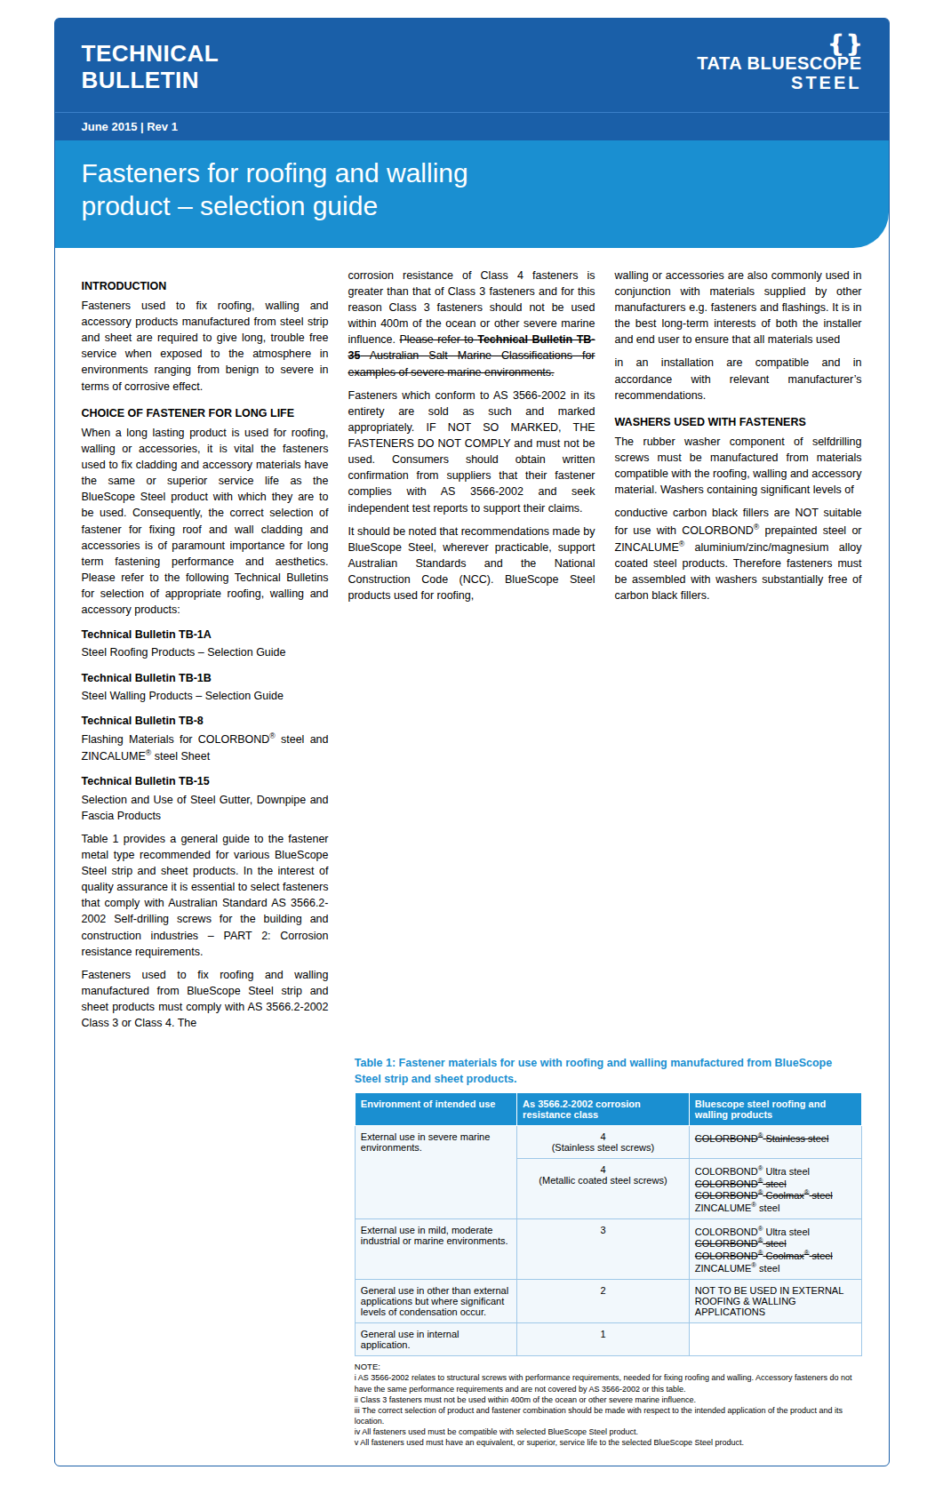TECHNICAL
BULLETIN
❴❵
TATA BLUESCOPE
STEEL
June 2015 | Rev 1
Fasteners for roofing and walling
product – selection guide
Introduction
Fasteners used to fix roofing, walling and accessory products manufactured from steel strip and sheet are required to give long, trouble free service when exposed to the atmosphere in environments ranging from benign to severe in terms of corrosive effect.
Choice of fastener for long life
When a long lasting product is used for roofing, walling or accessories, it is vital the fasteners used to fix cladding and accessory materials have the same or superior service life as the BlueScope Steel product with which they are to be used. Consequently, the correct selection of fastener for fixing roof and wall cladding and accessories is of paramount importance for long term fastening performance and aesthetics. Please refer to the following Technical Bulletins for selection of appropriate roofing, walling and accessory products:
Technical Bulletin TB-1A
Steel Roofing Products – Selection Guide
Technical Bulletin TB-1B
Steel Walling Products – Selection Guide
Technical Bulletin TB-8
Flashing Materials for COLORBOND® steel and ZINCALUME® steel Sheet
Technical Bulletin TB-15
Selection and Use of Steel Gutter, Downpipe and Fascia Products
Table 1 provides a general guide to the fastener metal type recommended for various BlueScope Steel strip and sheet products. In the interest of quality assurance it is essential to select fasteners that comply with Australian Standard AS 3566.2-2002 Self-drilling screws for the building and construction industries – PART 2: Corrosion resistance requirements.
Fasteners used to fix roofing and walling manufactured from BlueScope Steel strip and sheet products must comply with AS 3566.2-2002 Class 3 or Class 4. The
corrosion resistance of Class 4 fasteners is greater than that of Class 3 fasteners and for this reason Class 3 fasteners should not be used within 400m of the ocean or other severe marine influence. Please refer to Technical Bulletin TB-35 Australian Salt Marine Classifications for examples of severe marine environments.
Fasteners which conform to AS 3566-2002 in its entirety are sold as such and marked appropriately. IF NOT SO MARKED, THE FASTENERS DO NOT COMPLY and must not be used. Consumers should obtain written confirmation from suppliers that their fastener complies with AS 3566-2002 and seek independent test reports to support their claims.
It should be noted that recommendations made by BlueScope Steel, wherever practicable, support Australian Standards and the National Construction Code (NCC). BlueScope Steel products used for roofing,
walling or accessories are also commonly used in conjunction with materials supplied by other manufacturers e.g. fasteners and flashings. It is in the best long-term interests of both the installer and end user to ensure that all materials used
in an installation are compatible and in accordance with relevant manufacturer’s recommendations.
Washers used with fasteners
The rubber washer component of selfdrilling screws must be manufactured from materials compatible with the roofing, walling and accessory material. Washers containing significant levels of
conductive carbon black fillers are NOT suitable for use with COLORBOND® prepainted steel or ZINCALUME® aluminium/zinc/magnesium alloy coated steel products. Therefore fasteners must be assembled with washers substantially free of carbon black fillers.
Table 1: Fastener materials for use with roofing and walling manufactured from BlueScope Steel strip and sheet products.
| Environment of intended use | As 3566.2-2002 corrosion resistance class | Bluescope steel roofing and walling products |
| --- | --- | --- |
| External use in severe marine environments. | 4 (Stainless steel screws) | COLORBOND ® Stainless steel |
| 4 (Metallic coated steel screws) | COLORBOND ® Ultra steel COLORBOND ® steel COLORBOND ® Coolmax ® steel ZINCALUME ® steel |
| External use in mild, moderate industrial or marine environments. | 3 | COLORBOND ® Ultra steel COLORBOND ® steel COLORBOND ® Coolmax ® steel ZINCALUME ® steel |
| General use in other than external applications but where significant levels of condensation occur. | 2 | NOT TO BE USED IN EXTERNAL ROOFING & WALLING APPLICATIONS |
| General use in internal application. | 1 | |
NOTE:
i AS 3566-2002 relates to structural screws with performance requirements, needed for fixing roofing and walling. Accessory fasteners do not have the same performance requirements and are not covered by AS 3566-2002 or this table.
ii Class 3 fasteners must not be used within 400m of the ocean or other severe marine influence.
iii The correct selection of product and fastener combination should be made with respect to the intended application of the product and its location.
iv All fasteners used must be compatible with selected BlueScope Steel product.
v All fasteners used must have an equivalent, or superior, service life to the selected BlueScope Steel product.